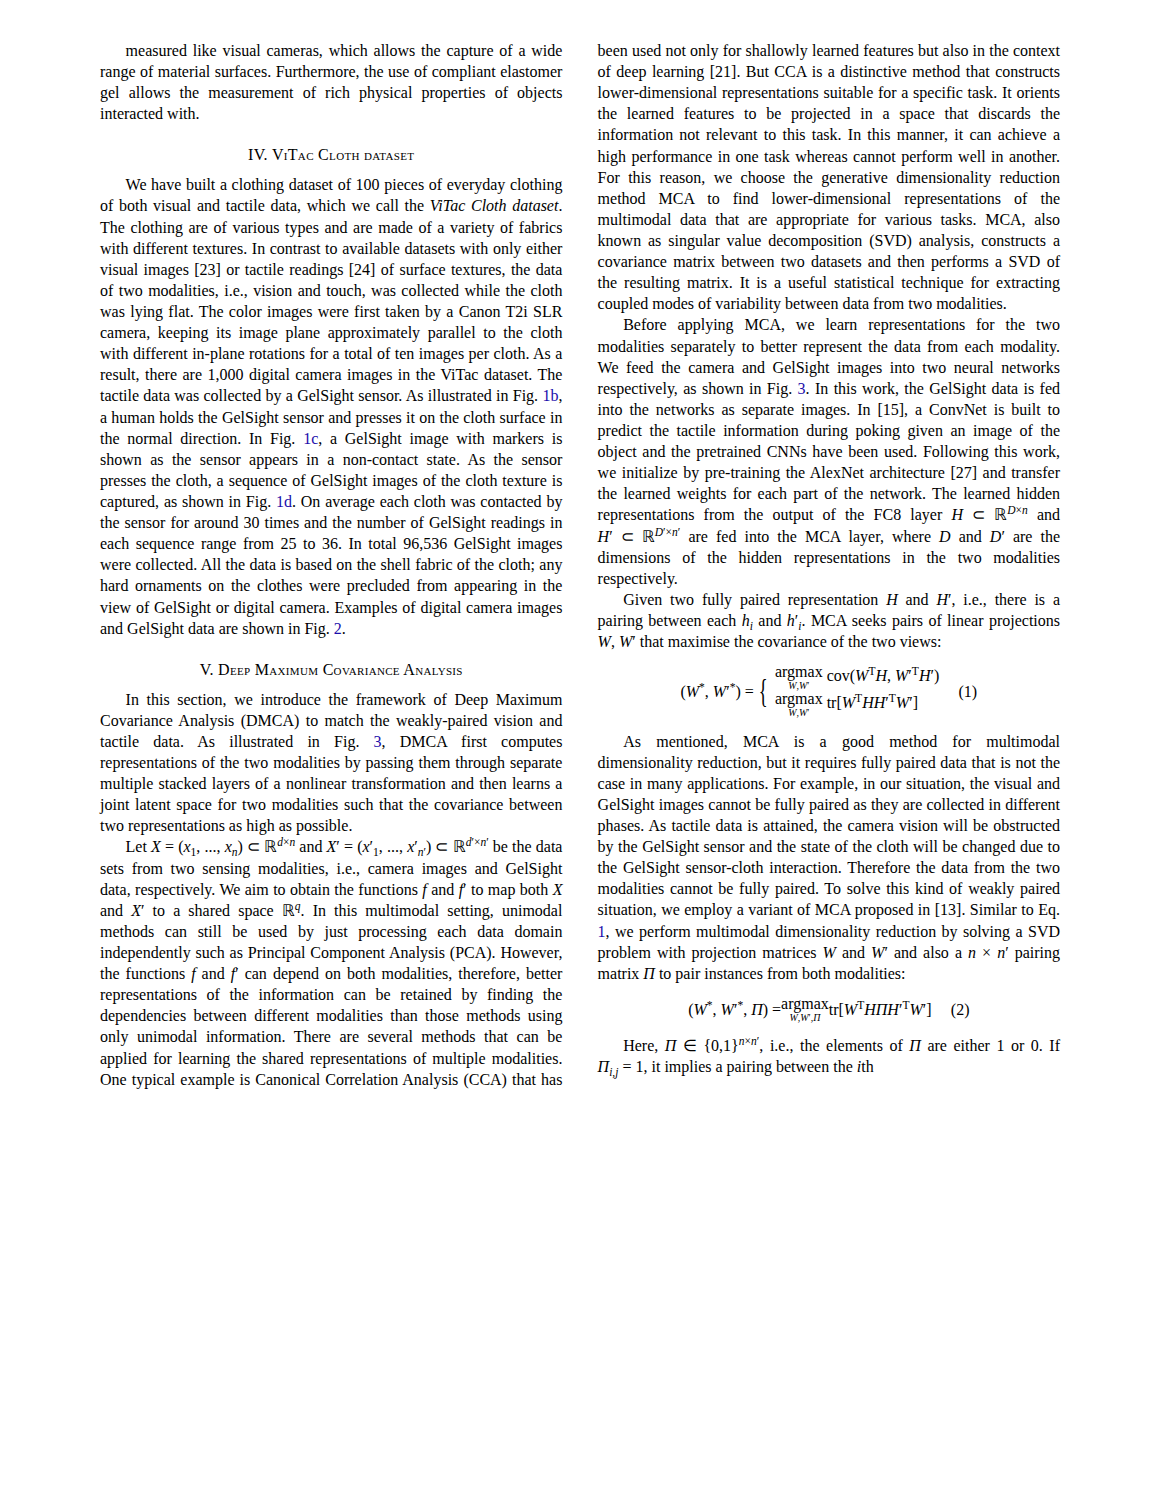measured like visual cameras, which allows the capture of a wide range of material surfaces. Furthermore, the use of compliant elastomer gel allows the measurement of rich physical properties of objects interacted with.
IV. ViTac Cloth dataset
We have built a clothing dataset of 100 pieces of everyday clothing of both visual and tactile data, which we call the ViTac Cloth dataset. The clothing are of various types and are made of a variety of fabrics with different textures. In contrast to available datasets with only either visual images [23] or tactile readings [24] of surface textures, the data of two modalities, i.e., vision and touch, was collected while the cloth was lying flat. The color images were first taken by a Canon T2i SLR camera, keeping its image plane approximately parallel to the cloth with different in-plane rotations for a total of ten images per cloth. As a result, there are 1,000 digital camera images in the ViTac dataset. The tactile data was collected by a GelSight sensor. As illustrated in Fig. 1b, a human holds the GelSight sensor and presses it on the cloth surface in the normal direction. In Fig. 1c, a GelSight image with markers is shown as the sensor appears in a non-contact state. As the sensor presses the cloth, a sequence of GelSight images of the cloth texture is captured, as shown in Fig. 1d. On average each cloth was contacted by the sensor for around 30 times and the number of GelSight readings in each sequence range from 25 to 36. In total 96,536 GelSight images were collected. All the data is based on the shell fabric of the cloth; any hard ornaments on the clothes were precluded from appearing in the view of GelSight or digital camera. Examples of digital camera images and GelSight data are shown in Fig. 2.
V. Deep Maximum Covariance Analysis
In this section, we introduce the framework of Deep Maximum Covariance Analysis (DMCA) to match the weakly-paired vision and tactile data. As illustrated in Fig. 3, DMCA first computes representations of the two modalities by passing them through separate multiple stacked layers of a nonlinear transformation and then learns a joint latent space for two modalities such that the covariance between two representations as high as possible.
Let X = (x1, ..., xn) ⊂ ℝd×n and X′ = (x′1, ..., x′n′) ⊂ ℝd′×n′ be the data sets from two sensing modalities, i.e., camera images and GelSight data, respectively. We aim to obtain the functions f and f′ to map both X and X′ to a shared space ℝq. In this multimodal setting, unimodal methods can still be used by just processing each data domain independently such as Principal Component Analysis (PCA). However, the functions f and f′ can depend on both modalities, therefore, better representations of the information can be retained by finding the dependencies between different modalities than those methods using only unimodal information. There are several methods that can be applied for learning the shared representations of multiple modalities. One typical example is Canonical Correlation Analysis (CCA) that has been used not only for shallowly learned features but also in the context of deep learning [21]. But CCA is a distinctive method that constructs lower-dimensional representations suitable for a specific task. It orients the learned features to be projected in a space that discards the information not relevant to this task. In this manner, it can achieve a high performance in one task whereas cannot perform well in another. For this reason, we choose the generative dimensionality reduction method MCA to find lower-dimensional representations of the multimodal data that are appropriate for various tasks. MCA, also known as singular value decomposition (SVD) analysis, constructs a covariance matrix between two datasets and then performs a SVD of the resulting matrix. It is a useful statistical technique for extracting coupled modes of variability between data from two modalities.
Before applying MCA, we learn representations for the two modalities separately to better represent the data from each modality. We feed the camera and GelSight images into two neural networks respectively, as shown in Fig. 3. In this work, the GelSight data is fed into the networks as separate images. In [15], a ConvNet is built to predict the tactile information during poking given an image of the object and the pretrained CNNs have been used. Following this work, we initialize by pre-training the AlexNet architecture [27] and transfer the learned weights for each part of the network. The learned hidden representations from the output of the FC8 layer H ⊂ ℝD×n and H′ ⊂ ℝD′×n′ are fed into the MCA layer, where D and D′ are the dimensions of the hidden representations in the two modalities respectively.
Given two fully paired representation H and H′, i.e., there is a pairing between each hi and h′i. MCA seeks pairs of linear projections W, W′ that maximise the covariance of the two views:
| ( W * , W ′ * ) = | { | argmax W , W ′ cov( W T H , W ′ T H ′) argmax W , W ′ tr[ W T H H ′ T W ′] | (1) |
As mentioned, MCA is a good method for multimodal dimensionality reduction, but it requires fully paired data that is not the case in many applications. For example, in our situation, the visual and GelSight images cannot be fully paired as they are collected in different phases. As tactile data is attained, the camera vision will be obstructed by the GelSight sensor and the state of the cloth will be changed due to the GelSight sensor-cloth interaction. Therefore the data from the two modalities cannot be fully paired. To solve this kind of weakly paired situation, we employ a variant of MCA proposed in [13]. Similar to Eq. 1, we perform multimodal dimensionality reduction by solving a SVD problem with projection matrices W and W′ and also a n × n′ pairing matrix Π to pair instances from both modalities:
| ( W * , W ′ * , Π ) = | argmax W , W ′, Π | tr[ W T H Π H ′ T W ′] | (2) |
Here, Π ∈ {0,1}n×n′, i.e., the elements of Π are either 1 or 0. If Πi,j = 1, it implies a pairing between the ith